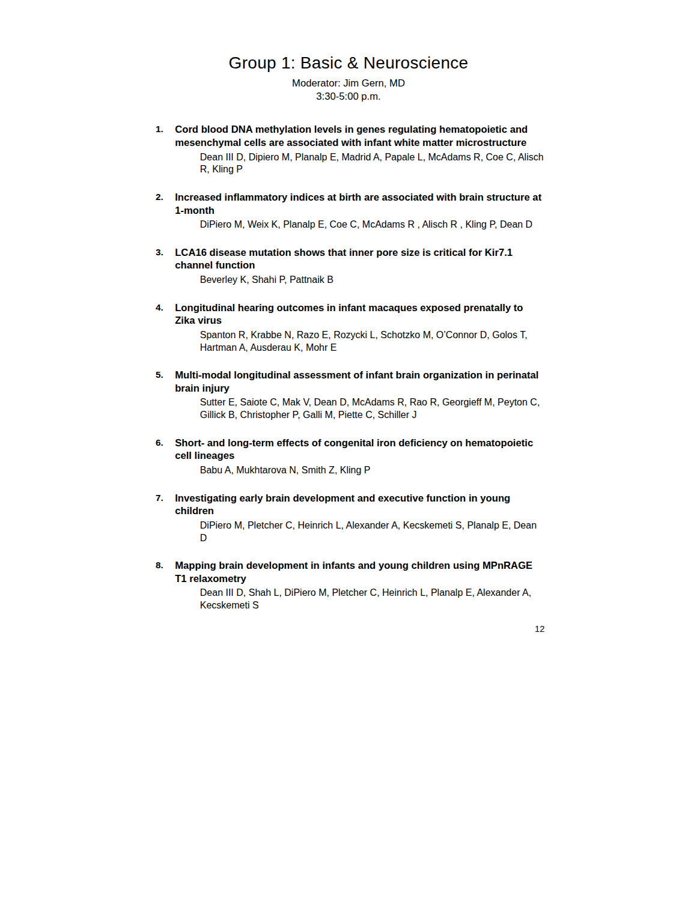Group 1: Basic & Neuroscience
Moderator: Jim Gern, MD
3:30-5:00 p.m.
Cord blood DNA methylation levels in genes regulating hematopoietic and mesenchymal cells are associated with infant white matter microstructure
Dean III D, Dipiero M, Planalp E, Madrid A, Papale L, McAdams R, Coe C, Alisch R, Kling P
Increased inflammatory indices at birth are associated with brain structure at 1-month
DiPiero M, Weix K, Planalp E, Coe C, McAdams R , Alisch R , Kling P, Dean D
LCA16 disease mutation shows that inner pore size is critical for Kir7.1 channel function
Beverley K, Shahi P, Pattnaik B
Longitudinal hearing outcomes in infant macaques exposed prenatally to Zika virus
Spanton R, Krabbe N, Razo E, Rozycki L, Schotzko M, O’Connor D, Golos T, Hartman A, Ausderau K, Mohr E
Multi-modal longitudinal assessment of infant brain organization in perinatal brain injury
Sutter E, Saiote C, Mak V, Dean D, McAdams R, Rao R, Georgieff M, Peyton C, Gillick B, Christopher P, Galli M, Piette C, Schiller J
Short- and long-term effects of congenital iron deficiency on hematopoietic cell lineages
Babu A, Mukhtarova N, Smith Z, Kling P
Investigating early brain development and executive function in young children
DiPiero M, Pletcher C, Heinrich L, Alexander A, Kecskemeti S, Planalp E, Dean D
Mapping brain development in infants and young children using MPnRAGE T1 relaxometry
Dean III D, Shah L, DiPiero M, Pletcher C, Heinrich L, Planalp E, Alexander A, Kecskemeti S
12